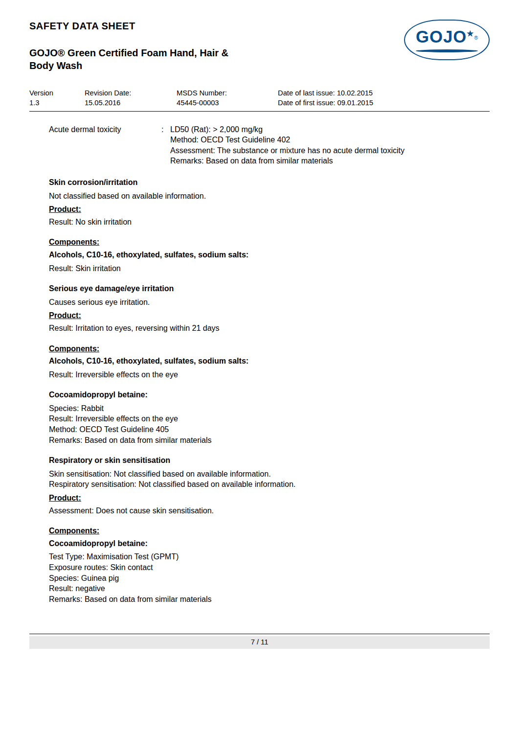SAFETY DATA SHEET
GOJO® Green Certified Foam Hand, Hair &
Body Wash
GOJO★®
| Version 1.3 | Revision Date: 15.05.2016 | MSDS Number: 45445-00003 | Date of last issue: 10.02.2015 Date of first issue: 09.01.2015 |
Acute dermal toxicity
:
LD50 (Rat): > 2,000 mg/kg
Method: OECD Test Guideline 402
Assessment: The substance or mixture has no acute dermal toxicity
Remarks: Based on data from similar materials
Skin corrosion/irritation
Not classified based on available information.
Product:
Result: No skin irritation
Components:
Alcohols, C10-16, ethoxylated, sulfates, sodium salts:
Result: Skin irritation
Serious eye damage/eye irritation
Causes serious eye irritation.
Product:
Result: Irritation to eyes, reversing within 21 days
Components:
Alcohols, C10-16, ethoxylated, sulfates, sodium salts:
Result: Irreversible effects on the eye
Cocoamidopropyl betaine:
Species: Rabbit
Result: Irreversible effects on the eye
Method: OECD Test Guideline 405
Remarks: Based on data from similar materials
Respiratory or skin sensitisation
Skin sensitisation: Not classified based on available information.
Respiratory sensitisation: Not classified based on available information.
Product:
Assessment: Does not cause skin sensitisation.
Components:
Cocoamidopropyl betaine:
Test Type: Maximisation Test (GPMT)
Exposure routes: Skin contact
Species: Guinea pig
Result: negative
Remarks: Based on data from similar materials
7 / 11